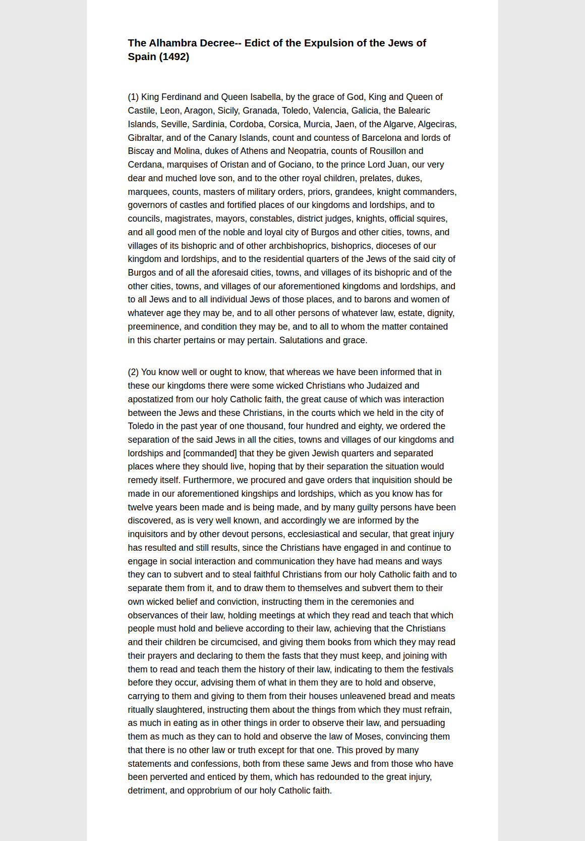The Alhambra Decree-- Edict of the Expulsion of the Jews of Spain (1492)
(1) King Ferdinand and Queen Isabella, by the grace of God, King and Queen of Castile, Leon, Aragon, Sicily, Granada, Toledo, Valencia, Galicia, the Balearic Islands, Seville, Sardinia, Cordoba, Corsica, Murcia, Jaen, of the Algarve, Algeciras, Gibraltar, and of the Canary Islands, count and countess of Barcelona and lords of Biscay and Molina, dukes of Athens and Neopatria, counts of Rousillon and Cerdana, marquises of Oristan and of Gociano, to the prince Lord Juan, our very dear and muched love son, and to the other royal children, prelates, dukes, marquees, counts, masters of military orders, priors, grandees, knight commanders, governors of castles and fortified places of our kingdoms and lordships, and to councils, magistrates, mayors, constables, district judges, knights, official squires, and all good men of the noble and loyal city of Burgos and other cities, towns, and villages of its bishopric and of other archbishoprics, bishoprics, dioceses of our kingdom and lordships, and to the residential quarters of the Jews of the said city of Burgos and of all the aforesaid cities, towns, and villages of its bishopric and of the other cities, towns, and villages of our aforementioned kingdoms and lordships, and to all Jews and to all individual Jews of those places, and to barons and women of whatever age they may be, and to all other persons of whatever law, estate, dignity, preeminence, and condition they may be, and to all to whom the matter contained in this charter pertains or may pertain. Salutations and grace.
(2) You know well or ought to know, that whereas we have been informed that in these our kingdoms there were some wicked Christians who Judaized and apostatized from our holy Catholic faith, the great cause of which was interaction between the Jews and these Christians, in the courts which we held in the city of Toledo in the past year of one thousand, four hundred and eighty, we ordered the separation of the said Jews in all the cities, towns and villages of our kingdoms and lordships and [commanded] that they be given Jewish quarters and separated places where they should live, hoping that by their separation the situation would remedy itself. Furthermore, we procured and gave orders that inquisition should be made in our aforementioned kingships and lordships, which as you know has for twelve years been made and is being made, and by many guilty persons have been discovered, as is very well known, and accordingly we are informed by the inquisitors and by other devout persons, ecclesiastical and secular, that great injury has resulted and still results, since the Christians have engaged in and continue to engage in social interaction and communication they have had means and ways they can to subvert and to steal faithful Christians from our holy Catholic faith and to separate them from it, and to draw them to themselves and subvert them to their own wicked belief and conviction, instructing them in the ceremonies and observances of their law, holding meetings at which they read and teach that which people must hold and believe according to their law, achieving that the Christians and their children be circumcised, and giving them books from which they may read their prayers and declaring to them the fasts that they must keep, and joining with them to read and teach them the history of their law, indicating to them the festivals before they occur, advising them of what in them they are to hold and observe, carrying to them and giving to them from their houses unleavened bread and meats ritually slaughtered, instructing them about the things from which they must refrain, as much in eating as in other things in order to observe their law, and persuading them as much as they can to hold and observe the law of Moses, convincing them that there is no other law or truth except for that one. This proved by many statements and confessions, both from these same Jews and from those who have been perverted and enticed by them, which has redounded to the great injury, detriment, and opprobrium of our holy Catholic faith.